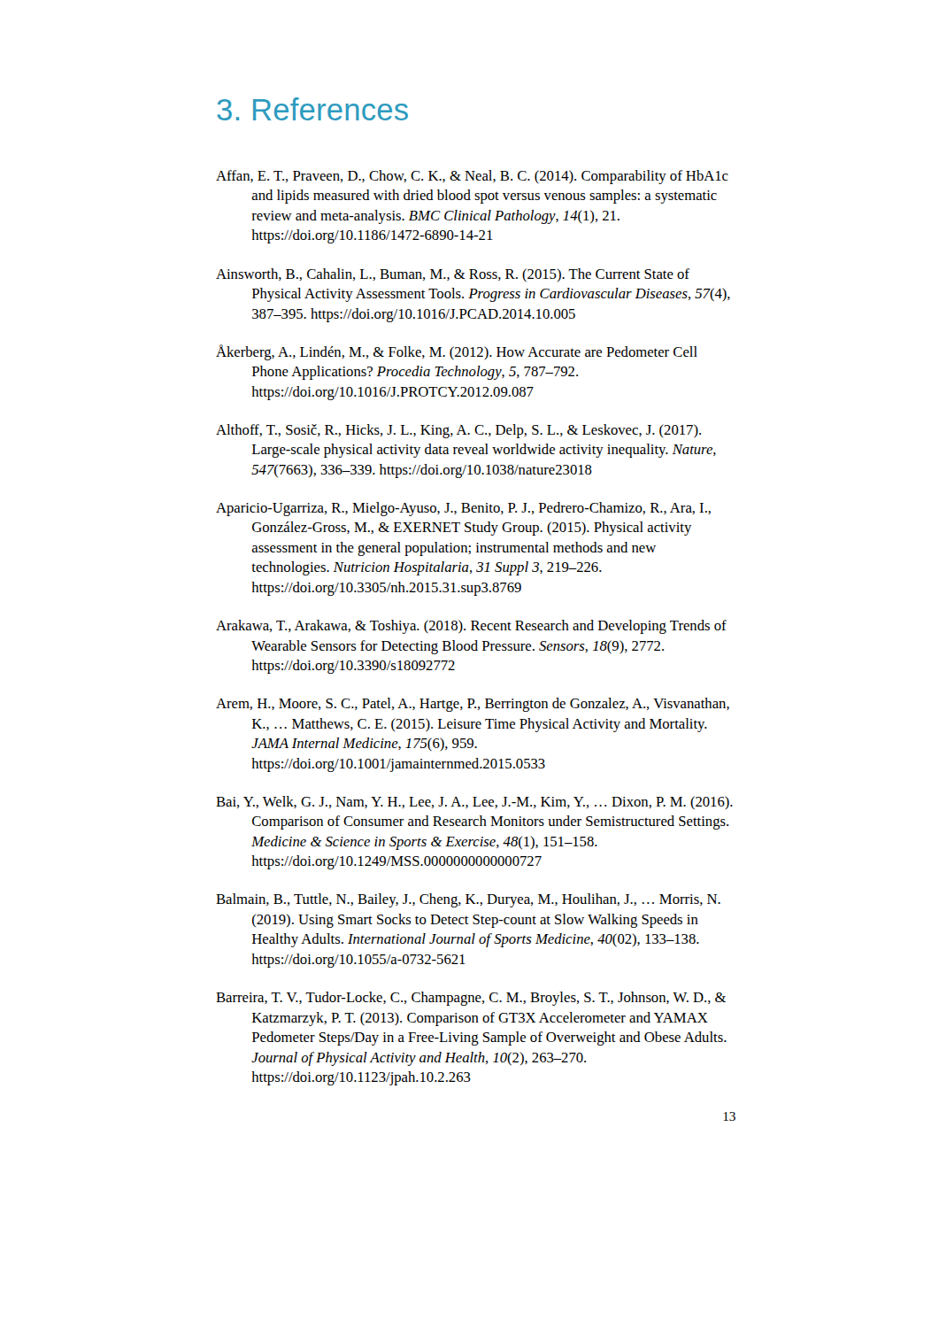3. References
Affan, E. T., Praveen, D., Chow, C. K., & Neal, B. C. (2014). Comparability of HbA1c and lipids measured with dried blood spot versus venous samples: a systematic review and meta-analysis. BMC Clinical Pathology, 14(1), 21. https://doi.org/10.1186/1472-6890-14-21
Ainsworth, B., Cahalin, L., Buman, M., & Ross, R. (2015). The Current State of Physical Activity Assessment Tools. Progress in Cardiovascular Diseases, 57(4), 387–395. https://doi.org/10.1016/J.PCAD.2014.10.005
Åkerberg, A., Lindén, M., & Folke, M. (2012). How Accurate are Pedometer Cell Phone Applications? Procedia Technology, 5, 787–792. https://doi.org/10.1016/J.PROTCY.2012.09.087
Althoff, T., Sosič, R., Hicks, J. L., King, A. C., Delp, S. L., & Leskovec, J. (2017). Large-scale physical activity data reveal worldwide activity inequality. Nature, 547(7663), 336–339. https://doi.org/10.1038/nature23018
Aparicio-Ugarriza, R., Mielgo-Ayuso, J., Benito, P. J., Pedrero-Chamizo, R., Ara, I., González-Gross, M., & EXERNET Study Group. (2015). Physical activity assessment in the general population; instrumental methods and new technologies. Nutricion Hospitalaria, 31 Suppl 3, 219–226. https://doi.org/10.3305/nh.2015.31.sup3.8769
Arakawa, T., Arakawa, & Toshiya. (2018). Recent Research and Developing Trends of Wearable Sensors for Detecting Blood Pressure. Sensors, 18(9), 2772. https://doi.org/10.3390/s18092772
Arem, H., Moore, S. C., Patel, A., Hartge, P., Berrington de Gonzalez, A., Visvanathan, K., … Matthews, C. E. (2015). Leisure Time Physical Activity and Mortality. JAMA Internal Medicine, 175(6), 959. https://doi.org/10.1001/jamainternmed.2015.0533
Bai, Y., Welk, G. J., Nam, Y. H., Lee, J. A., Lee, J.-M., Kim, Y., … Dixon, P. M. (2016). Comparison of Consumer and Research Monitors under Semistructured Settings. Medicine & Science in Sports & Exercise, 48(1), 151–158. https://doi.org/10.1249/MSS.0000000000000727
Balmain, B., Tuttle, N., Bailey, J., Cheng, K., Duryea, M., Houlihan, J., … Morris, N. (2019). Using Smart Socks to Detect Step-count at Slow Walking Speeds in Healthy Adults. International Journal of Sports Medicine, 40(02), 133–138. https://doi.org/10.1055/a-0732-5621
Barreira, T. V., Tudor-Locke, C., Champagne, C. M., Broyles, S. T., Johnson, W. D., & Katzmarzyk, P. T. (2013). Comparison of GT3X Accelerometer and YAMAX Pedometer Steps/Day in a Free-Living Sample of Overweight and Obese Adults. Journal of Physical Activity and Health, 10(2), 263–270. https://doi.org/10.1123/jpah.10.2.263
13